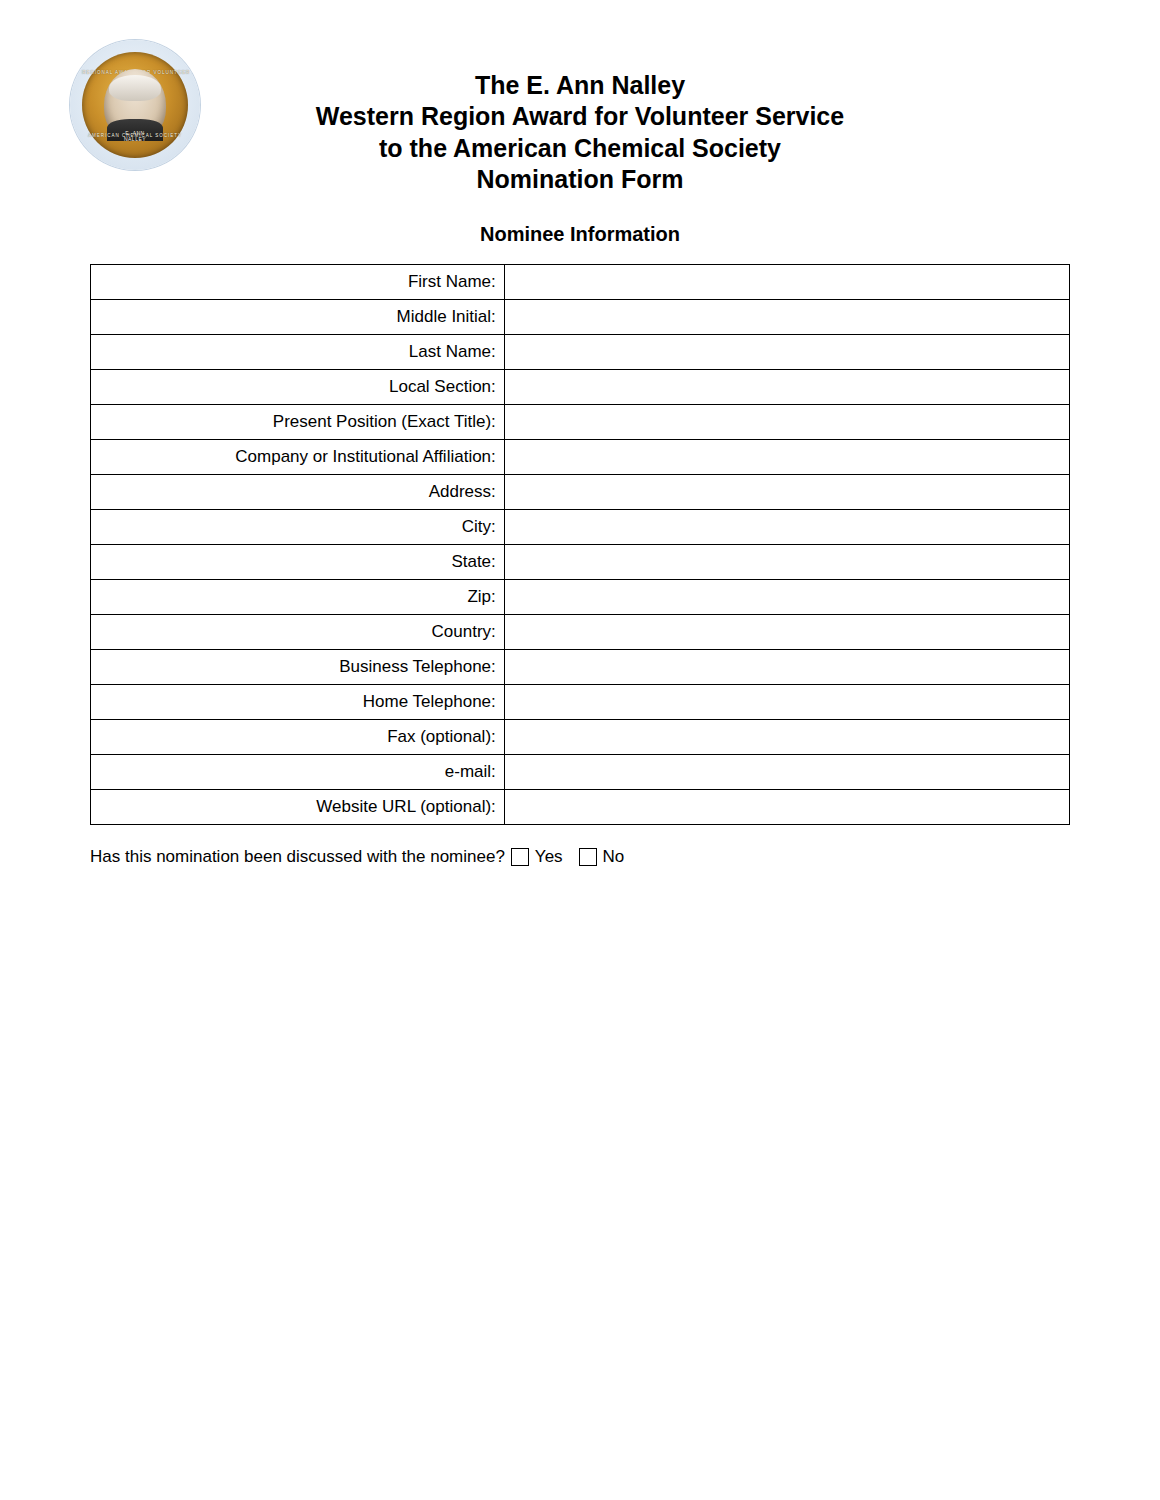REGIONAL AWARD FOR VOLUNTEER SERVICE
E. ANN
NALLEY
AMERICAN CHEMICAL SOCIETY
The E. Ann Nalley
Western Region Award for Volunteer Service
to the American Chemical Society
Nomination Form
Nominee Information
| First Name: | |
| Middle Initial: | |
| Last Name: | |
| Local Section: | |
| Present Position (Exact Title): | |
| Company or Institutional Affiliation: | |
| Address: | |
| City: | |
| State: | |
| Zip: | |
| Country: | |
| Business Telephone: | |
| Home Telephone: | |
| Fax (optional): | |
| e-mail: | |
| Website URL (optional): | |
Has this nomination been discussed with the nominee? Yes No